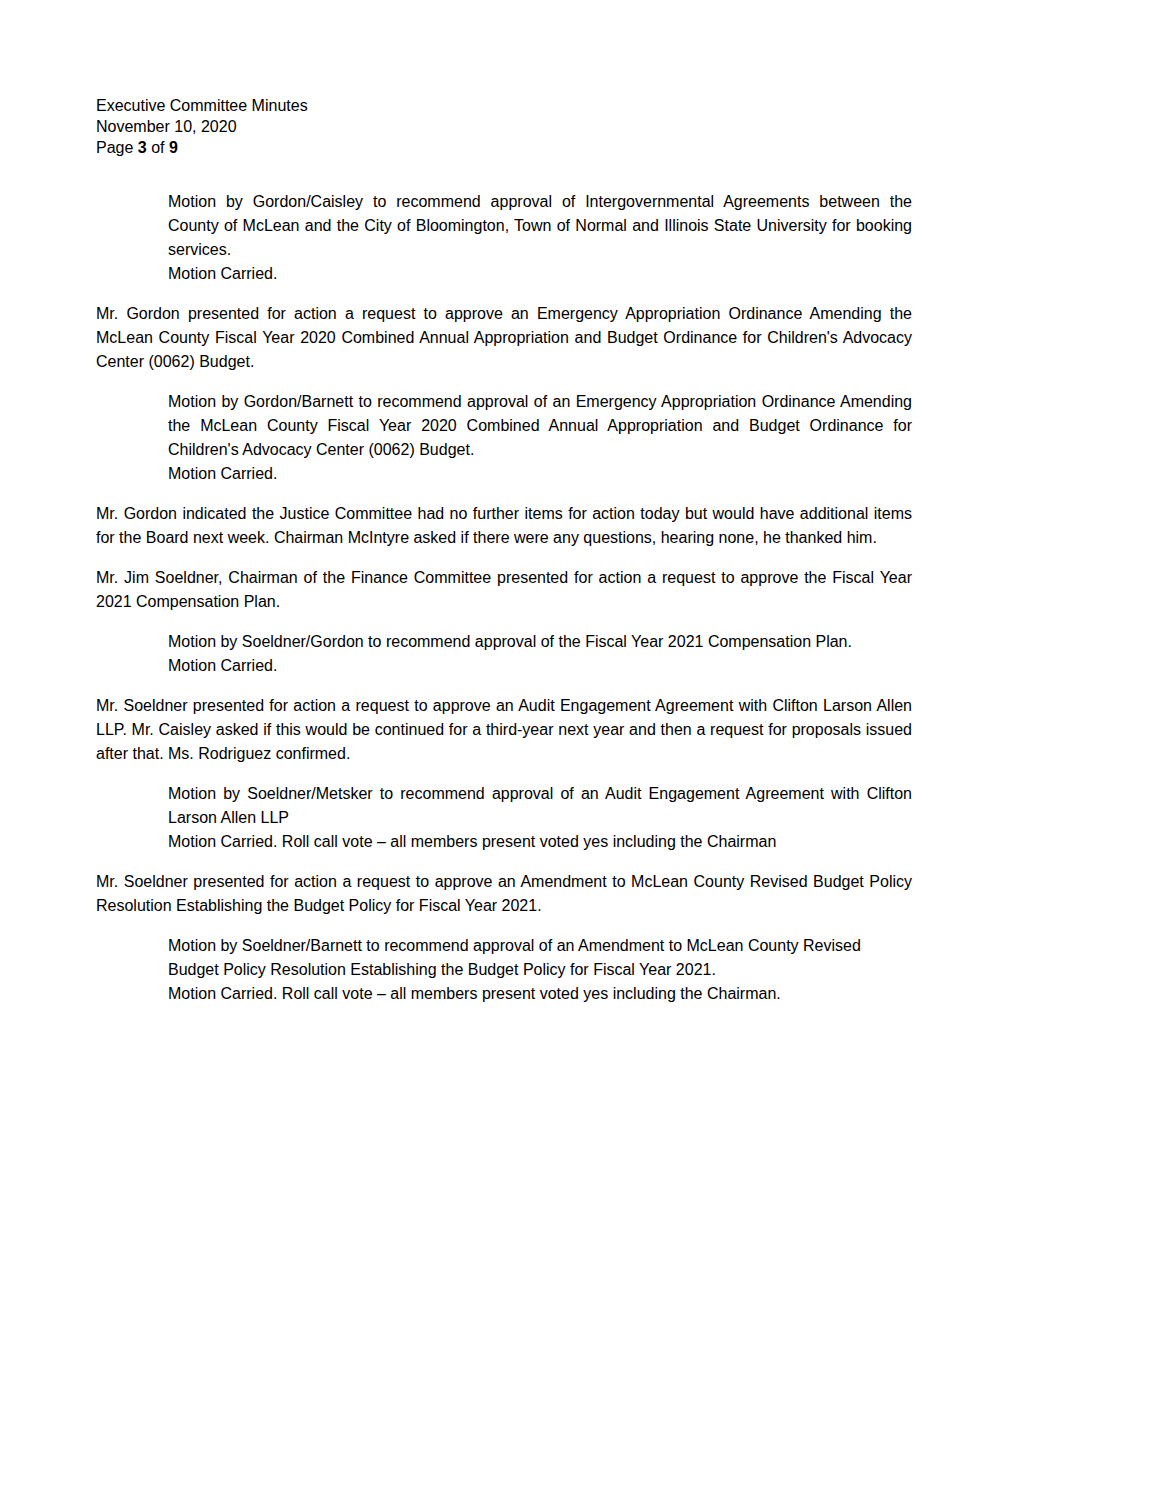Executive Committee Minutes
November 10, 2020
Page 3 of 9
Motion by Gordon/Caisley to recommend approval of Intergovernmental Agreements between the County of McLean and the City of Bloomington, Town of Normal and Illinois State University for booking services.
Motion Carried.
Mr. Gordon presented for action a request to approve an Emergency Appropriation Ordinance Amending the McLean County Fiscal Year 2020 Combined Annual Appropriation and Budget Ordinance for Children's Advocacy Center (0062) Budget.
Motion by Gordon/Barnett to recommend approval of an Emergency Appropriation Ordinance Amending the McLean County Fiscal Year 2020 Combined Annual Appropriation and Budget Ordinance for Children's Advocacy Center (0062) Budget.
Motion Carried.
Mr. Gordon indicated the Justice Committee had no further items for action today but would have additional items for the Board next week. Chairman McIntyre asked if there were any questions, hearing none, he thanked him.
Mr. Jim Soeldner, Chairman of the Finance Committee presented for action a request to approve the Fiscal Year 2021 Compensation Plan.
Motion by Soeldner/Gordon to recommend approval of the Fiscal Year 2021 Compensation Plan.
Motion Carried.
Mr. Soeldner presented for action a request to approve an Audit Engagement Agreement with Clifton Larson Allen LLP. Mr. Caisley asked if this would be continued for a third-year next year and then a request for proposals issued after that. Ms. Rodriguez confirmed.
Motion by Soeldner/Metsker to recommend approval of an Audit Engagement Agreement with Clifton Larson Allen LLP
Motion Carried. Roll call vote – all members present voted yes including the Chairman
Mr. Soeldner presented for action a request to approve an Amendment to McLean County Revised Budget Policy Resolution Establishing the Budget Policy for Fiscal Year 2021.
Motion by Soeldner/Barnett to recommend approval of an Amendment to McLean County Revised Budget Policy Resolution Establishing the Budget Policy for Fiscal Year 2021.
Motion Carried. Roll call vote – all members present voted yes including the Chairman.